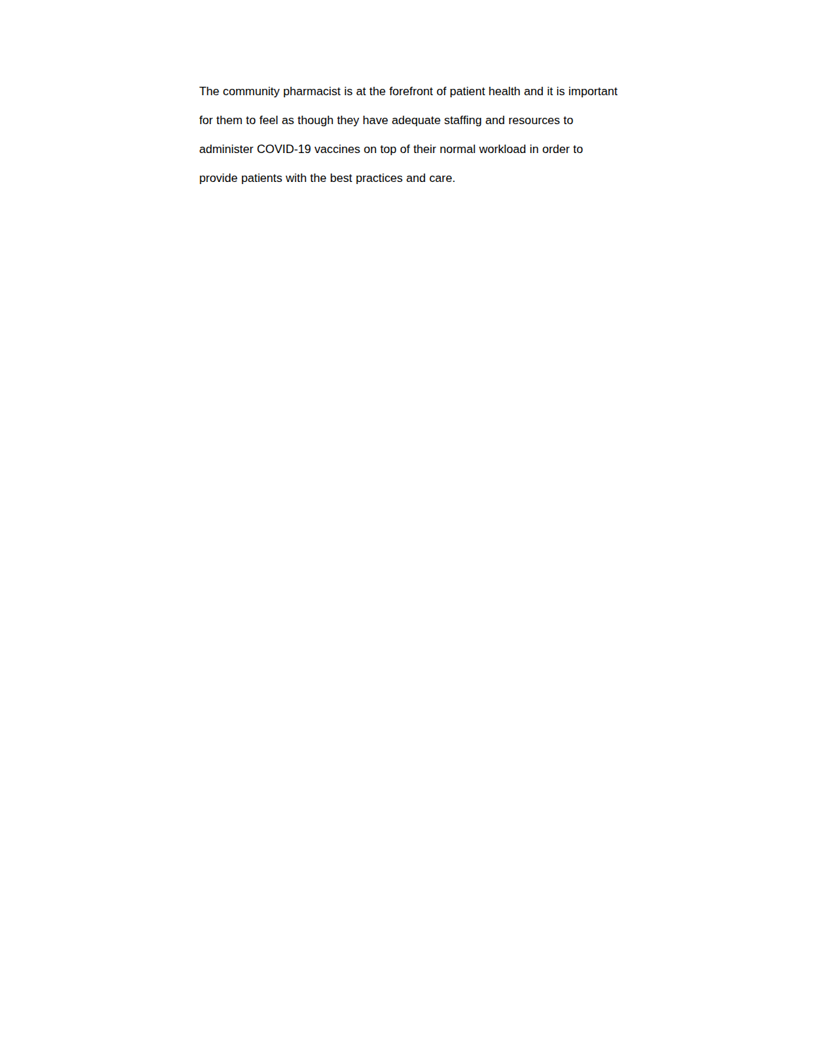The community pharmacist is at the forefront of patient health and it is important for them to feel as though they have adequate staffing and resources to administer COVID-19 vaccines on top of their normal workload in order to provide patients with the best practices and care.